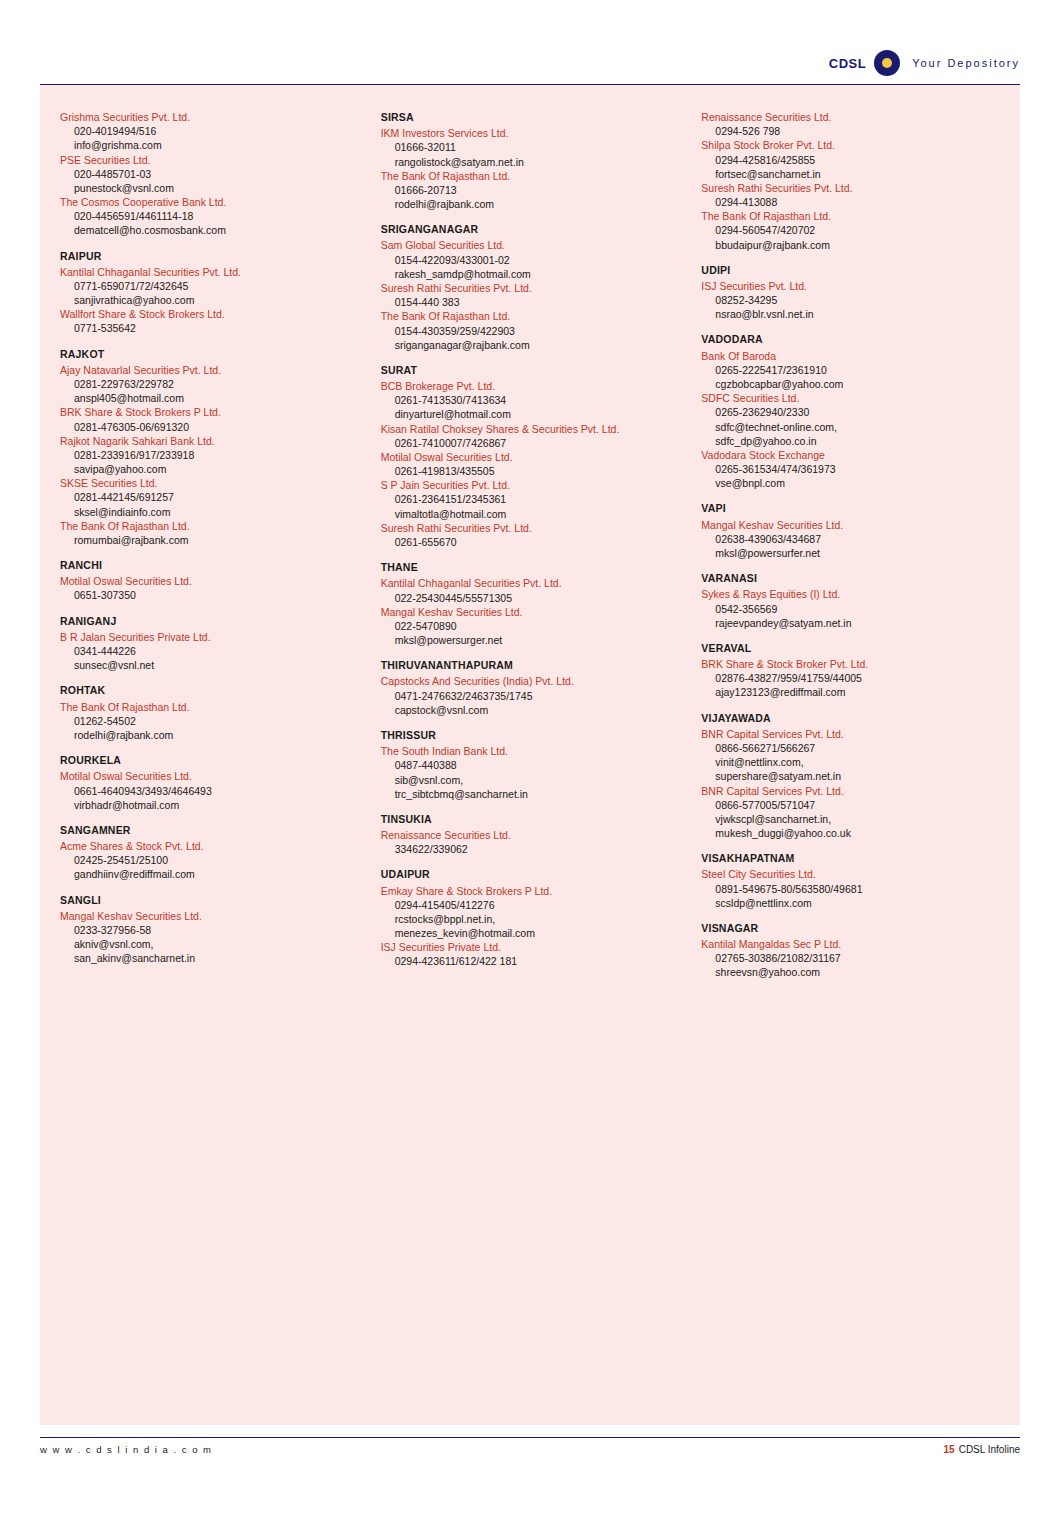CDSL Your Depository
Grishma Securities Pvt. Ltd.
020-4019494/516
info@grishma.com
PSE Securities Ltd.
020-4485701-03
punestock@vsnl.com
The Cosmos Cooperative Bank Ltd.
020-4456591/4461114-18
dematcell@ho.cosmosbank.com
RAIPUR
Kantilal Chhaganlal Securities Pvt. Ltd.
0771-659071/72/432645
sanjivrathica@yahoo.com
Wallfort Share & Stock Brokers Ltd.
0771-535642
RAJKOT
Ajay Natavarlal Securities Pvt. Ltd.
0281-229763/229782
anspl405@hotmail.com
BRK Share & Stock Brokers P Ltd.
0281-476305-06/691320
Rajkot Nagarik Sahkari Bank Ltd.
0281-233916/917/233918
savipa@yahoo.com
SKSE Securities Ltd.
0281-442145/691257
sksel@indiainfo.com
The Bank Of Rajasthan Ltd.
romumbai@rajbank.com
RANCHI
Motilal Oswal Securities Ltd.
0651-307350
RANIGANJ
B R Jalan Securities Private Ltd.
0341-444226
sunsec@vsnl.net
ROHTAK
The Bank Of Rajasthan Ltd.
01262-54502
rodelhi@rajbank.com
ROURKELA
Motilal Oswal Securities Ltd.
0661-4640943/3493/4646493
virbhadr@hotmail.com
SANGAMNER
Acme Shares & Stock Pvt. Ltd.
02425-25451/25100
gandhiinv@rediffmail.com
SANGLI
Mangal Keshav Securities Ltd.
0233-327956-58
akniv@vsnl.com,
san_akinv@sancharnet.in
SIRSA
IKM Investors Services Ltd.
01666-32011
rangolistock@satyam.net.in
The Bank Of Rajasthan Ltd.
01666-20713
rodelhi@rajbank.com
SRIGANGANAGAR
Sam Global Securities Ltd.
0154-422093/433001-02
rakesh_samdp@hotmail.com
Suresh Rathi Securities Pvt. Ltd.
0154-440 383
The Bank Of Rajasthan Ltd.
0154-430359/259/422903
sriganganagar@rajbank.com
SURAT
BCB Brokerage Pvt. Ltd.
0261-7413530/7413634
dinyarturel@hotmail.com
Kisan Ratilal Choksey Shares & Securities Pvt. Ltd.
0261-7410007/7426867
Motilal Oswal Securities Ltd.
0261-419813/435505
S P Jain Securities Pvt. Ltd.
0261-2364151/2345361
vimaltotla@hotmail.com
Suresh Rathi Securities Pvt. Ltd.
0261-655670
THANE
Kantilal Chhaganlal Securities Pvt. Ltd.
022-25430445/55571305
Mangal Keshav Securities Ltd.
022-5470890
mksl@powersurger.net
THIRUVANANTHAPURAM
Capstocks And Securities (India) Pvt. Ltd.
0471-2476632/2463735/1745
capstock@vsnl.com
THRISSUR
The South Indian Bank Ltd.
0487-440388
sib@vsnl.com,
trc_sibtcbmq@sancharnet.in
TINSUKIA
Renaissance Securities Ltd.
334622/339062
UDAIPUR
Emkay Share & Stock Brokers P Ltd.
0294-415405/412276
rcstocks@bppl.net.in,
menezes_kevin@hotmail.com
ISJ Securities Private Ltd.
0294-423611/612/422 181
Renaissance Securities Ltd.
0294-526 798
Shilpa Stock Broker Pvt. Ltd.
0294-425816/425855
fortsec@sancharnet.in
Suresh Rathi Securities Pvt. Ltd.
0294-413088
The Bank Of Rajasthan Ltd.
0294-560547/420702
bbudaipur@rajbank.com
UDIPI
ISJ Securities Pvt. Ltd.
08252-34295
nsrao@blr.vsnl.net.in
VADODARA
Bank Of Baroda
0265-2225417/2361910
cgzbobcapbar@yahoo.com
SDFC Securities Ltd.
0265-2362940/2330
sdfc@technet-online.com,
sdfc_dp@yahoo.co.in
Vadodara Stock Exchange
0265-361534/474/361973
vse@bnpl.com
VAPI
Mangal Keshav Securities Ltd.
02638-439063/434687
mksl@powersurfer.net
VARANASI
Sykes & Rays Equities (I) Ltd.
0542-356569
rajeevpandey@satyam.net.in
VERAVAL
BRK Share & Stock Broker Pvt. Ltd.
02876-43827/959/41759/44005
ajay123123@rediffmail.com
VIJAYAWADA
BNR Capital Services Pvt. Ltd.
0866-566271/566267
vinit@nettlinx.com,
supershare@satyam.net.in
BNR Capital Services Pvt. Ltd.
0866-577005/571047
vjwkscpl@sancharnet.in,
mukesh_duggi@yahoo.co.uk
VISAKHAPATNAM
Steel City Securities Ltd.
0891-549675-80/563580/49681
scsldp@nettlinx.com
VISNAGAR
Kantilal Mangaldas Sec P Ltd.
02765-30386/21082/31167
shreevsn@yahoo.com
w w w . c d s l i n d i a . c o m
15 CDSL Infoline